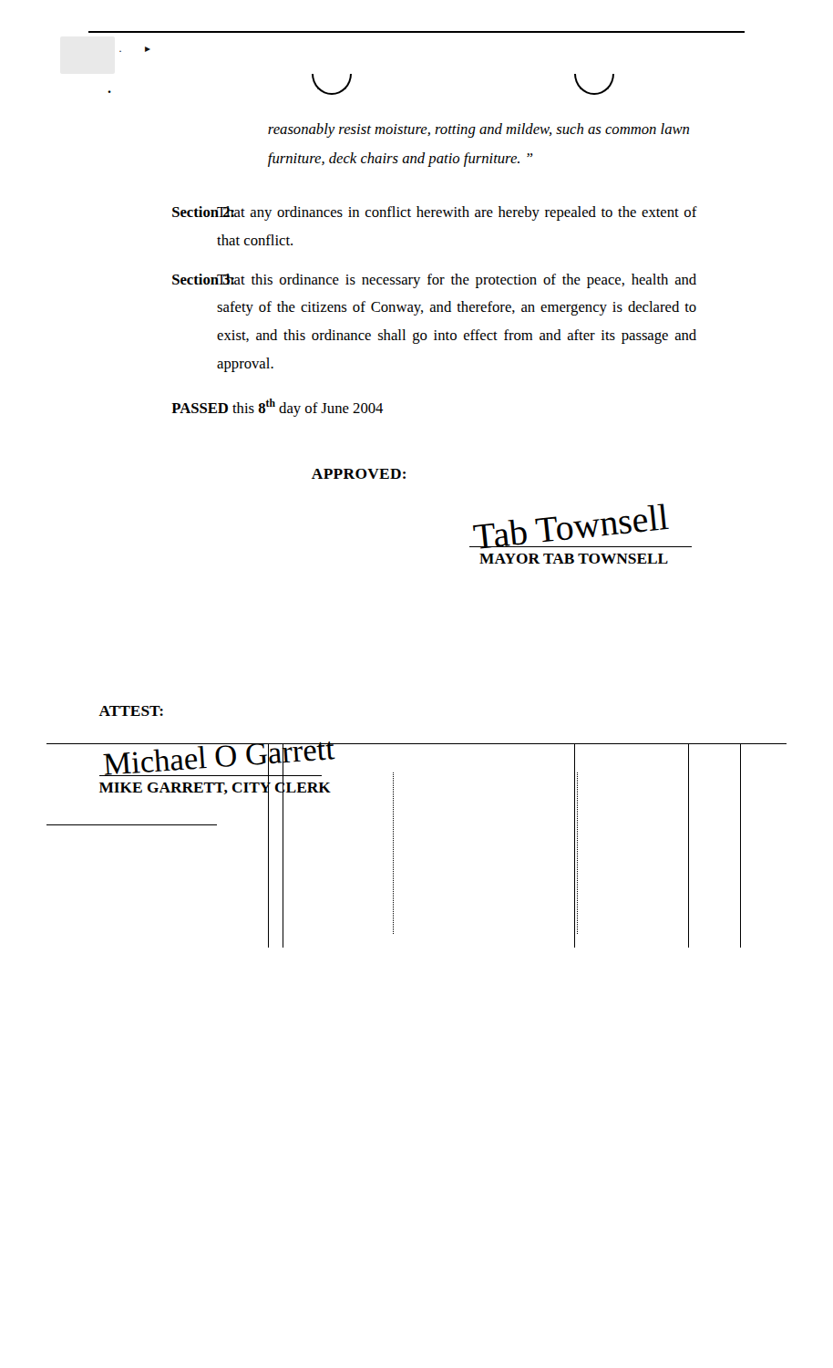. . ▸
.
reasonably resist moisture, rotting and mildew, such as common lawn furniture, deck chairs and patio furniture. ”
Section 2:
That any ordinances in conflict herewith are hereby repealed to the extent of that conflict.
Section 3:
That this ordinance is necessary for the protection of the peace, health and safety of the citizens of Conway, and therefore, an emergency is declared to exist, and this ordinance shall go into effect from and after its passage and approval.
PASSED this 8th day of June 2004
APPROVED:
Tab Townsell
MAYOR TAB TOWNSELL
ATTEST:
Michael O Garrett
MIKE GARRETT, CITY CLERK